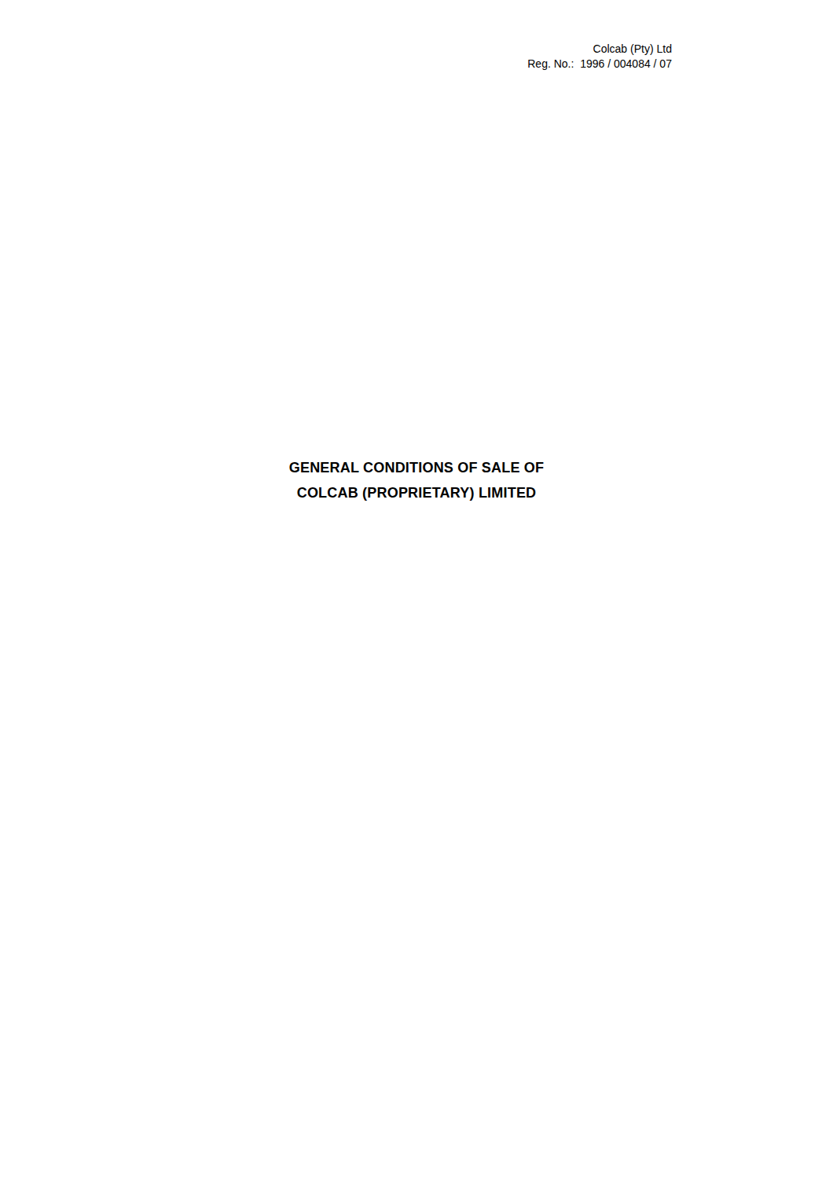Colcab (Pty) Ltd
Reg. No.: 1996 / 004084 / 07
GENERAL CONDITIONS OF SALE OF COLCAB (PROPRIETARY) LIMITED